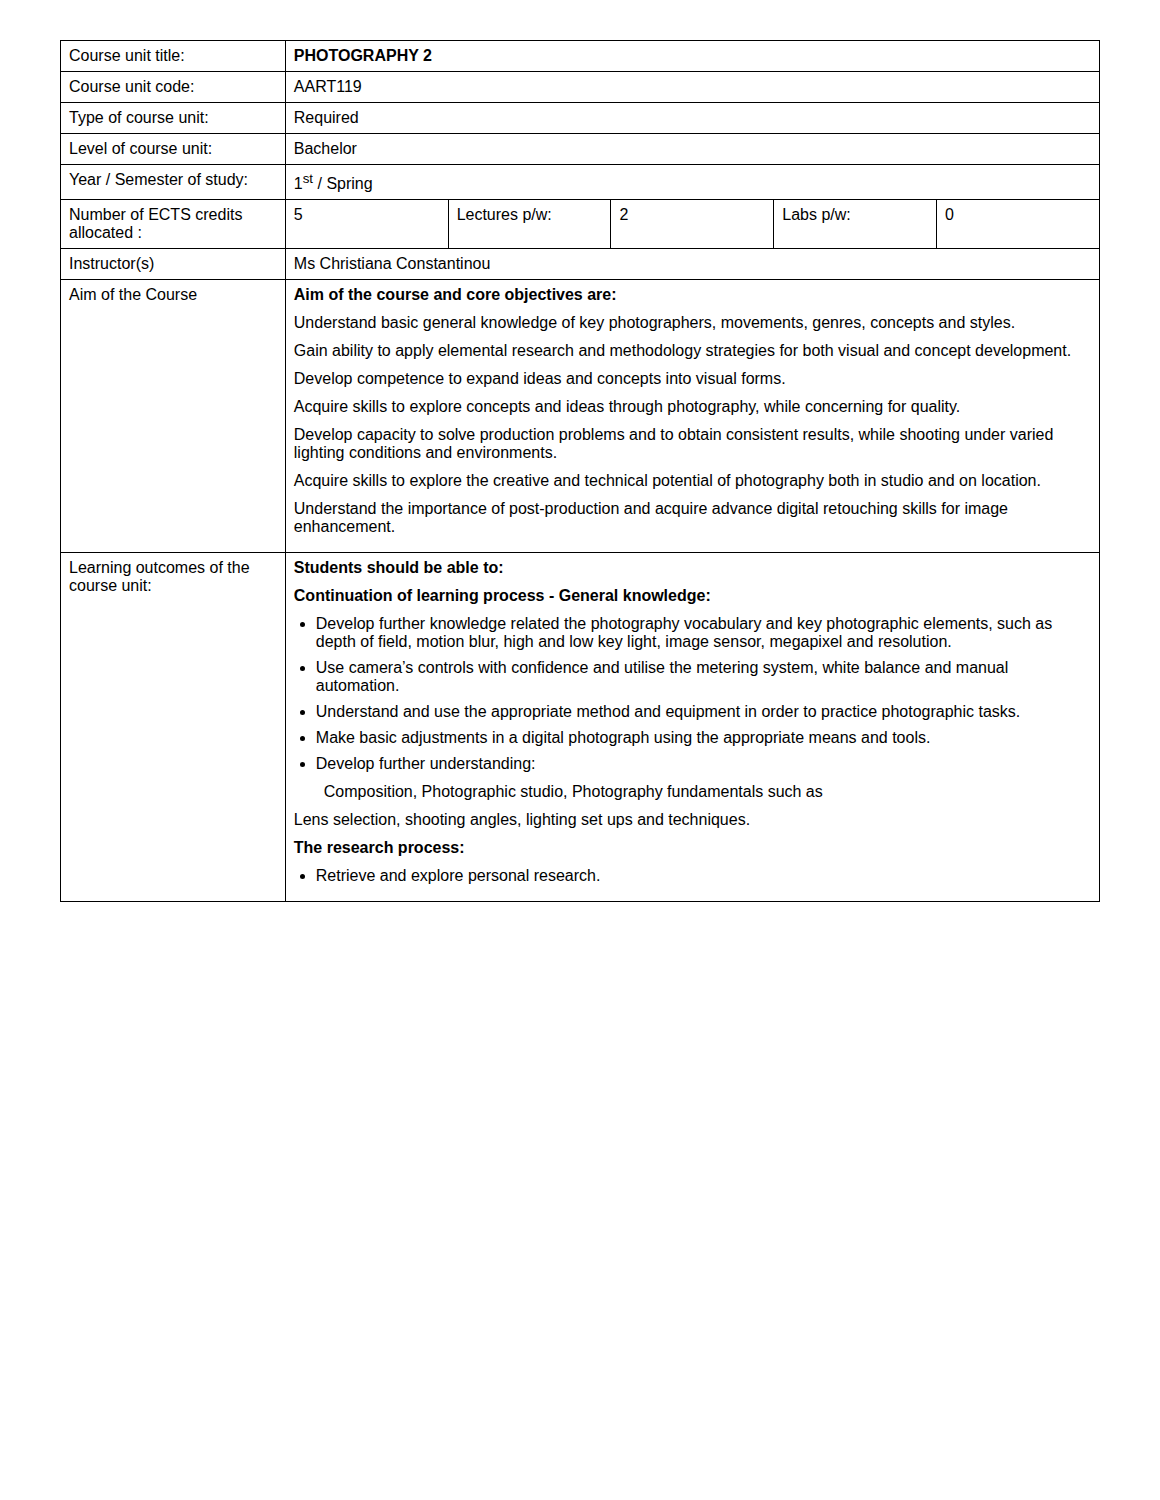| Course unit title: | PHOTOGRAPHY 2 |
| Course unit code: | AART119 |
| Type of course unit: | Required |
| Level of course unit: | Bachelor |
| Year / Semester of study: | 1 st / Spring |
| Number of ECTS credits allocated : | 5 | Lectures p/w: | 2 | Labs p/w: | 0 |
| Instructor(s) | Ms Christiana Constantinou |
| Aim of the Course | Aim of the course and core objectives are: Understand basic general knowledge of key photographers, movements, genres, concepts and styles. Gain ability to apply elemental research and methodology strategies for both visual and concept development. Develop competence to expand ideas and concepts into visual forms. Acquire skills to explore concepts and ideas through photography, while concerning for quality. Develop capacity to solve production problems and to obtain consistent results, while shooting under varied lighting conditions and environments. Acquire skills to explore the creative and technical potential of photography both in studio and on location. Understand the importance of post-production and acquire advance digital retouching skills for image enhancement. |
| Learning outcomes of the course unit: | Students should be able to: Continuation of learning process - General knowledge: Develop further knowledge related the photography vocabulary and key photographic elements, such as depth of field, motion blur, high and low key light, image sensor, megapixel and resolution. Use camera’s controls with confidence and utilise the metering system, white balance and manual automation. Understand and use the appropriate method and equipment in order to practice photographic tasks. Make basic adjustments in a digital photograph using the appropriate means and tools. Develop further understanding: Composition, Photographic studio, Photography fundamentals such as Lens selection, shooting angles, lighting set ups and techniques. The research process: Retrieve and explore personal research. |